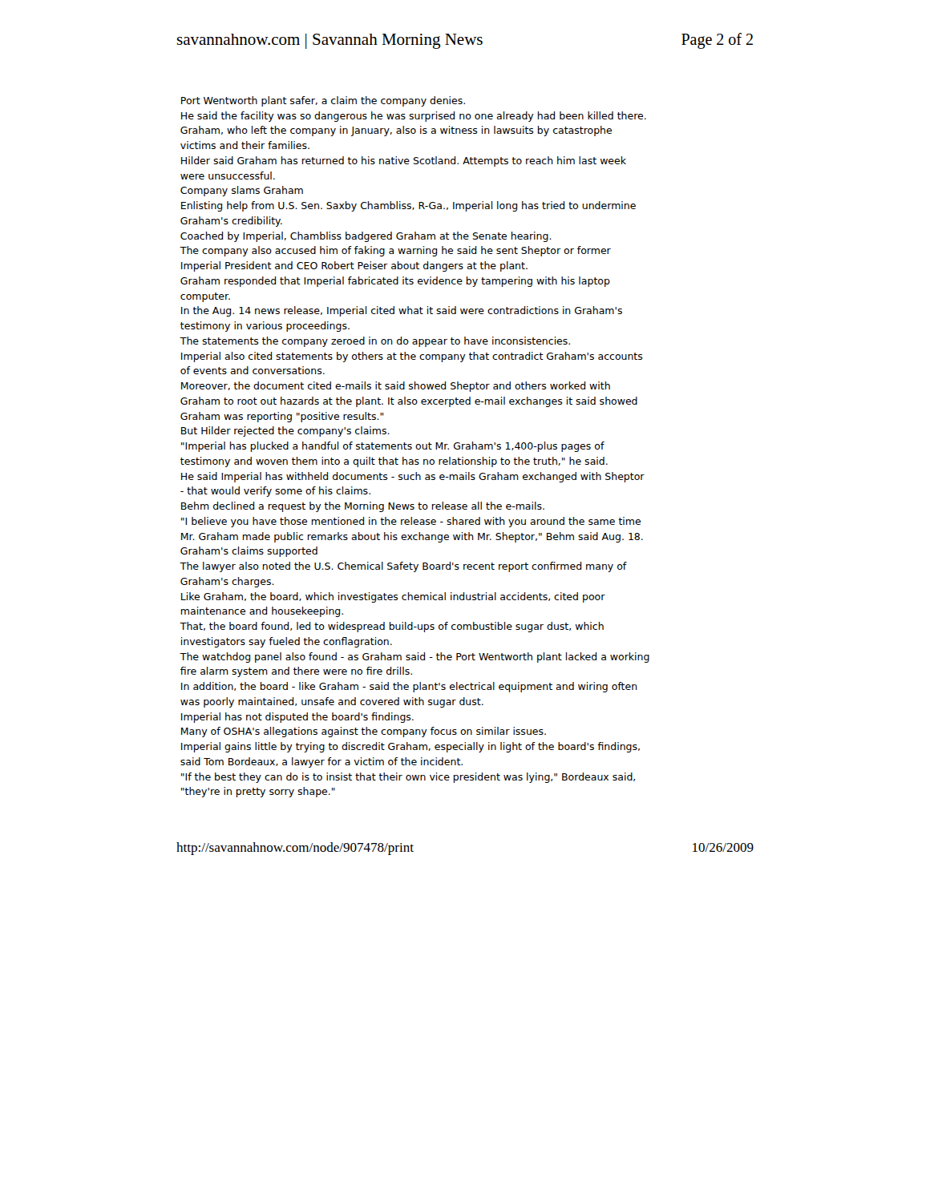savannahnow.com | Savannah Morning News
Page 2 of 2
Port Wentworth plant safer, a claim the company denies.
He said the facility was so dangerous he was surprised no one already had been killed there.
Graham, who left the company in January, also is a witness in lawsuits by catastrophe victims and their families.
Hilder said Graham has returned to his native Scotland. Attempts to reach him last week were unsuccessful.
Company slams Graham
Enlisting help from U.S. Sen. Saxby Chambliss, R-Ga., Imperial long has tried to undermine Graham's credibility.
Coached by Imperial, Chambliss badgered Graham at the Senate hearing.
The company also accused him of faking a warning he said he sent Sheptor or former Imperial President and CEO Robert Peiser about dangers at the plant.
Graham responded that Imperial fabricated its evidence by tampering with his laptop computer.
In the Aug. 14 news release, Imperial cited what it said were contradictions in Graham's testimony in various proceedings.
The statements the company zeroed in on do appear to have inconsistencies.
Imperial also cited statements by others at the company that contradict Graham's accounts of events and conversations.
Moreover, the document cited e-mails it said showed Sheptor and others worked with Graham to root out hazards at the plant. It also excerpted e-mail exchanges it said showed Graham was reporting "positive results."
But Hilder rejected the company's claims.
"Imperial has plucked a handful of statements out Mr. Graham's 1,400-plus pages of testimony and woven them into a quilt that has no relationship to the truth," he said.
He said Imperial has withheld documents - such as e-mails Graham exchanged with Sheptor - that would verify some of his claims.
Behm declined a request by the Morning News to release all the e-mails.
"I believe you have those mentioned in the release - shared with you around the same time Mr. Graham made public remarks about his exchange with Mr. Sheptor," Behm said Aug. 18.
Graham's claims supported
The lawyer also noted the U.S. Chemical Safety Board's recent report confirmed many of Graham's charges.
Like Graham, the board, which investigates chemical industrial accidents, cited poor maintenance and housekeeping.
That, the board found, led to widespread build-ups of combustible sugar dust, which investigators say fueled the conflagration.
The watchdog panel also found - as Graham said - the Port Wentworth plant lacked a working fire alarm system and there were no fire drills.
In addition, the board - like Graham - said the plant's electrical equipment and wiring often was poorly maintained, unsafe and covered with sugar dust.
Imperial has not disputed the board's findings.
Many of OSHA's allegations against the company focus on similar issues.
Imperial gains little by trying to discredit Graham, especially in light of the board's findings, said Tom Bordeaux, a lawyer for a victim of the incident.
"If the best they can do is to insist that their own vice president was lying," Bordeaux said, "they're in pretty sorry shape."
http://savannahnow.com/node/907478/print
10/26/2009